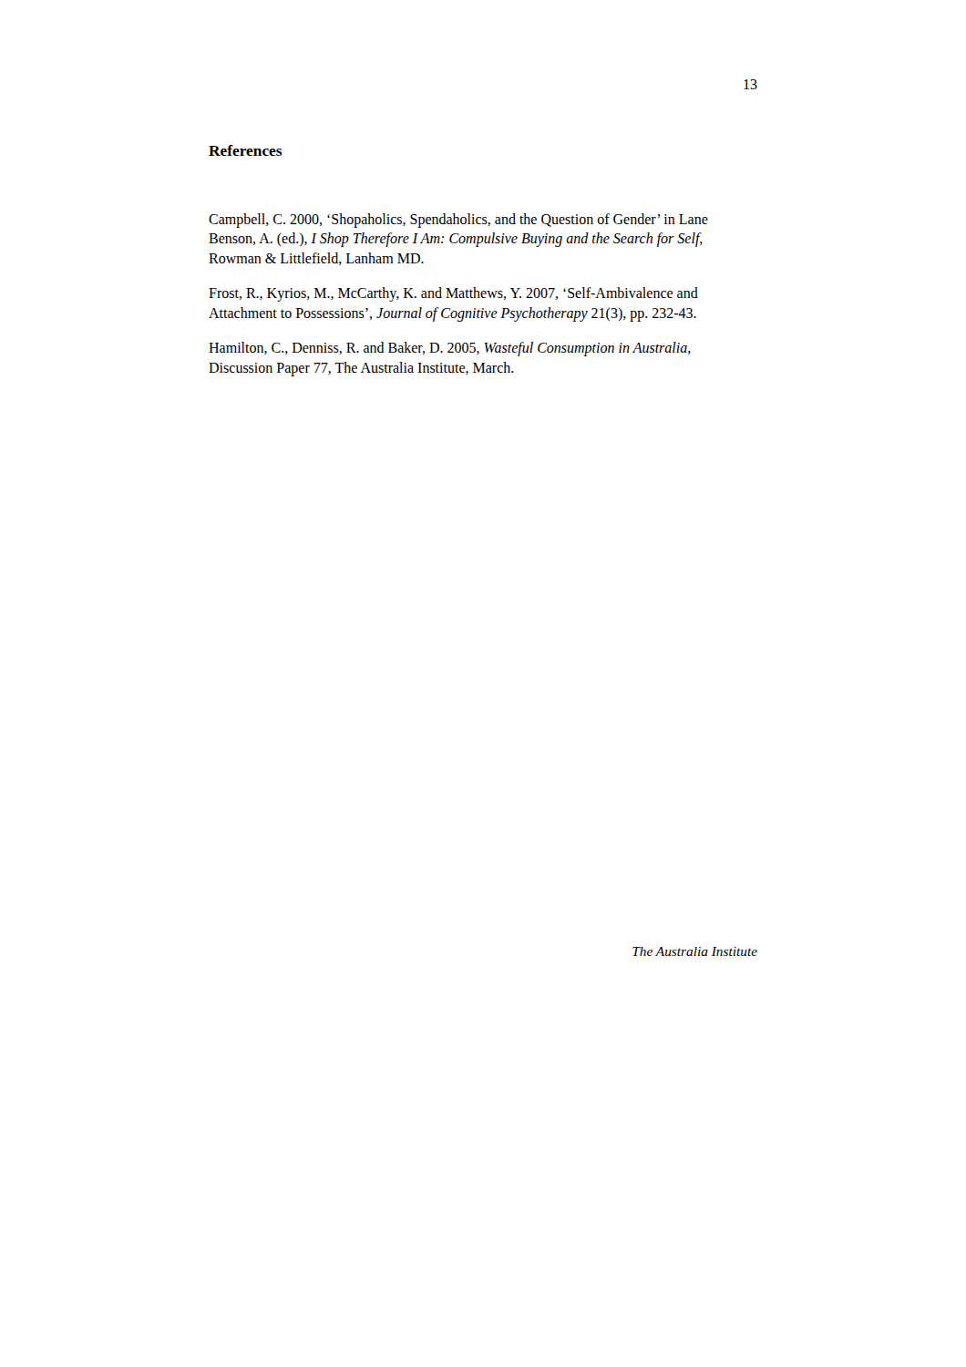13
References
Campbell, C. 2000, ‘Shopaholics, Spendaholics, and the Question of Gender’ in Lane Benson, A. (ed.), I Shop Therefore I Am: Compulsive Buying and the Search for Self, Rowman & Littlefield, Lanham MD.
Frost, R., Kyrios, M., McCarthy, K. and Matthews, Y. 2007, ‘Self-Ambivalence and Attachment to Possessions’, Journal of Cognitive Psychotherapy 21(3), pp. 232-43.
Hamilton, C., Denniss, R. and Baker, D. 2005, Wasteful Consumption in Australia, Discussion Paper 77, The Australia Institute, March.
The Australia Institute